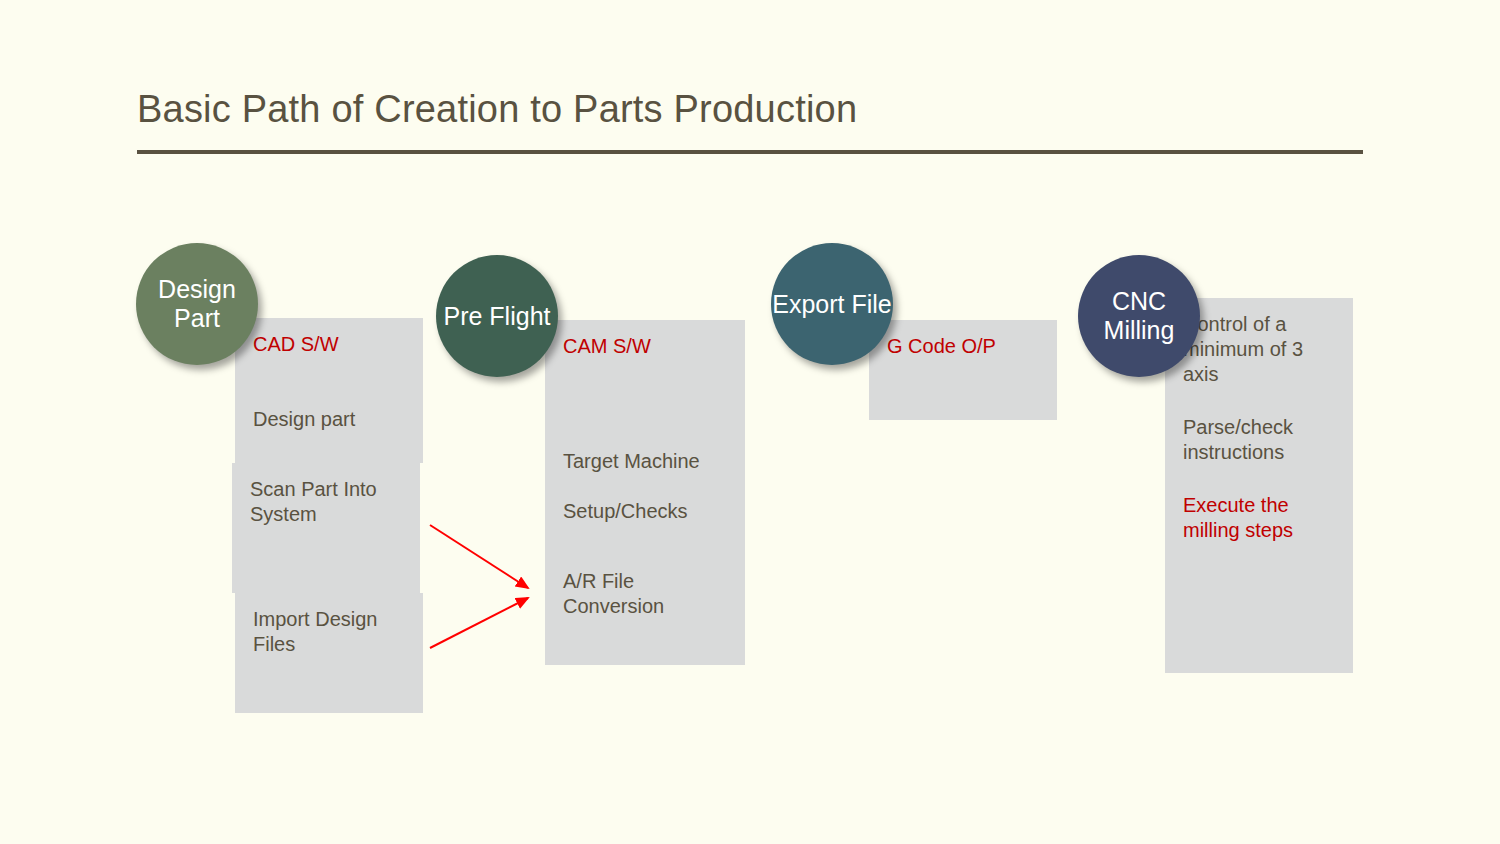Basic Path of Creation to Parts Production
CAD S/W
Design part
Scan Part Into System
Import Design Files
CAM S/W
Target Machine
Setup/Checks
A/R File Conversion
G Code O/P
Control of a minimum of 3 axis
Parse/check instructions
Execute the milling steps
Design Part
Pre Flight
Export File
CNC Milling